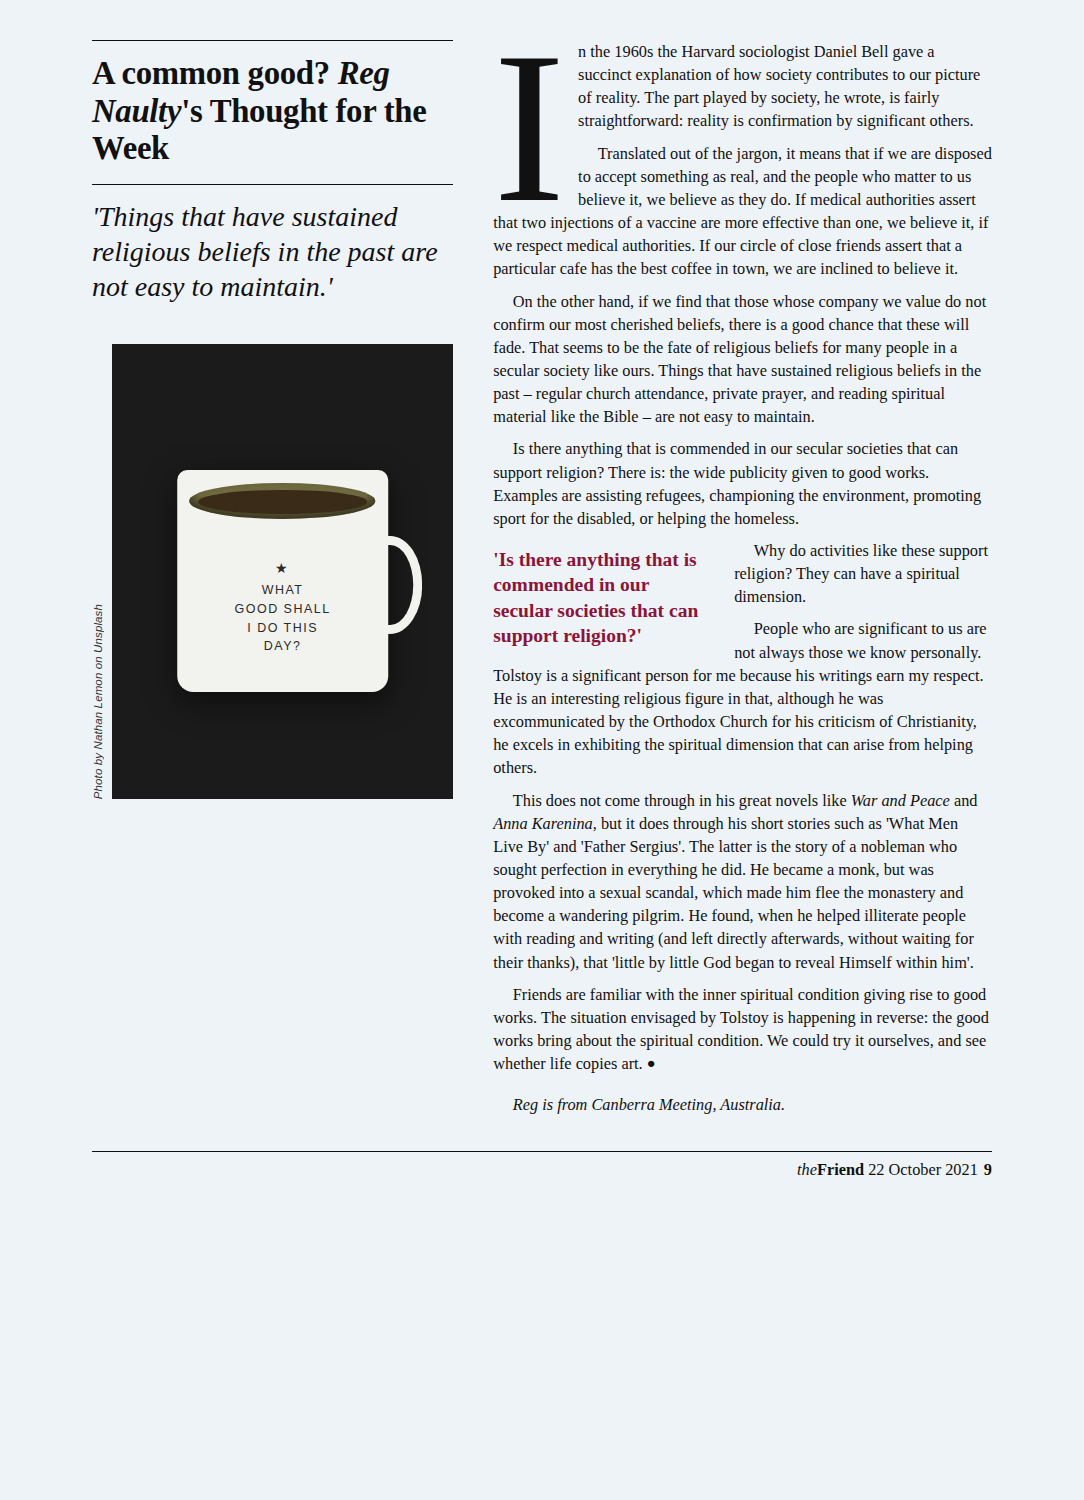A common good? Reg Naulty's Thought for the Week
'Things that have sustained religious beliefs in the past are not easy to maintain.'
Photo by Nathan Lemon on Unsplash
★ What
good shall
I do this
day?
I
n the 1960s the Harvard sociologist Daniel Bell gave a succinct explanation of how society contributes to our picture of reality. The part played by society, he wrote, is fairly straightforward: reality is confirmation by significant others.
Translated out of the jargon, it means that if we are disposed to accept something as real, and the people who matter to us believe it, we believe as they do. If medical authorities assert that two injections of a vaccine are more effective than one, we believe it, if we respect medical authorities. If our circle of close friends assert that a particular cafe has the best coffee in town, we are inclined to believe it.
On the other hand, if we find that those whose company we value do not confirm our most cherished beliefs, there is a good chance that these will fade. That seems to be the fate of religious beliefs for many people in a secular society like ours. Things that have sustained religious beliefs in the past – regular church attendance, private prayer, and reading spiritual material like the Bible – are not easy to maintain.
Is there anything that is commended in our secular societies that can support religion? There is: the wide publicity given to good works. Examples are assisting refugees, championing the environment, promoting sport for the disabled, or helping the homeless.
'Is there anything that is commended in our secular societies that can support religion?'
Why do activities like these support religion? They can have a spiritual dimension.
People who are significant to us are not always those we know personally. Tolstoy is a significant person for me because his writings earn my respect. He is an interesting religious figure in that, although he was excommunicated by the Orthodox Church for his criticism of Christianity, he excels in exhibiting the spiritual dimension that can arise from helping others.
This does not come through in his great novels like War and Peace and Anna Karenina, but it does through his short stories such as 'What Men Live By' and 'Father Sergius'. The latter is the story of a nobleman who sought perfection in everything he did. He became a monk, but was provoked into a sexual scandal, which made him flee the monastery and become a wandering pilgrim. He found, when he helped illiterate people with reading and writing (and left directly afterwards, without waiting for their thanks), that 'little by little God began to reveal Himself within him'.
Friends are familiar with the inner spiritual condition giving rise to good works. The situation envisaged by Tolstoy is happening in reverse: the good works bring about the spiritual condition. We could try it ourselves, and see whether life copies art. ●
Reg is from Canberra Meeting, Australia.
the Friend 22 October 2021 9